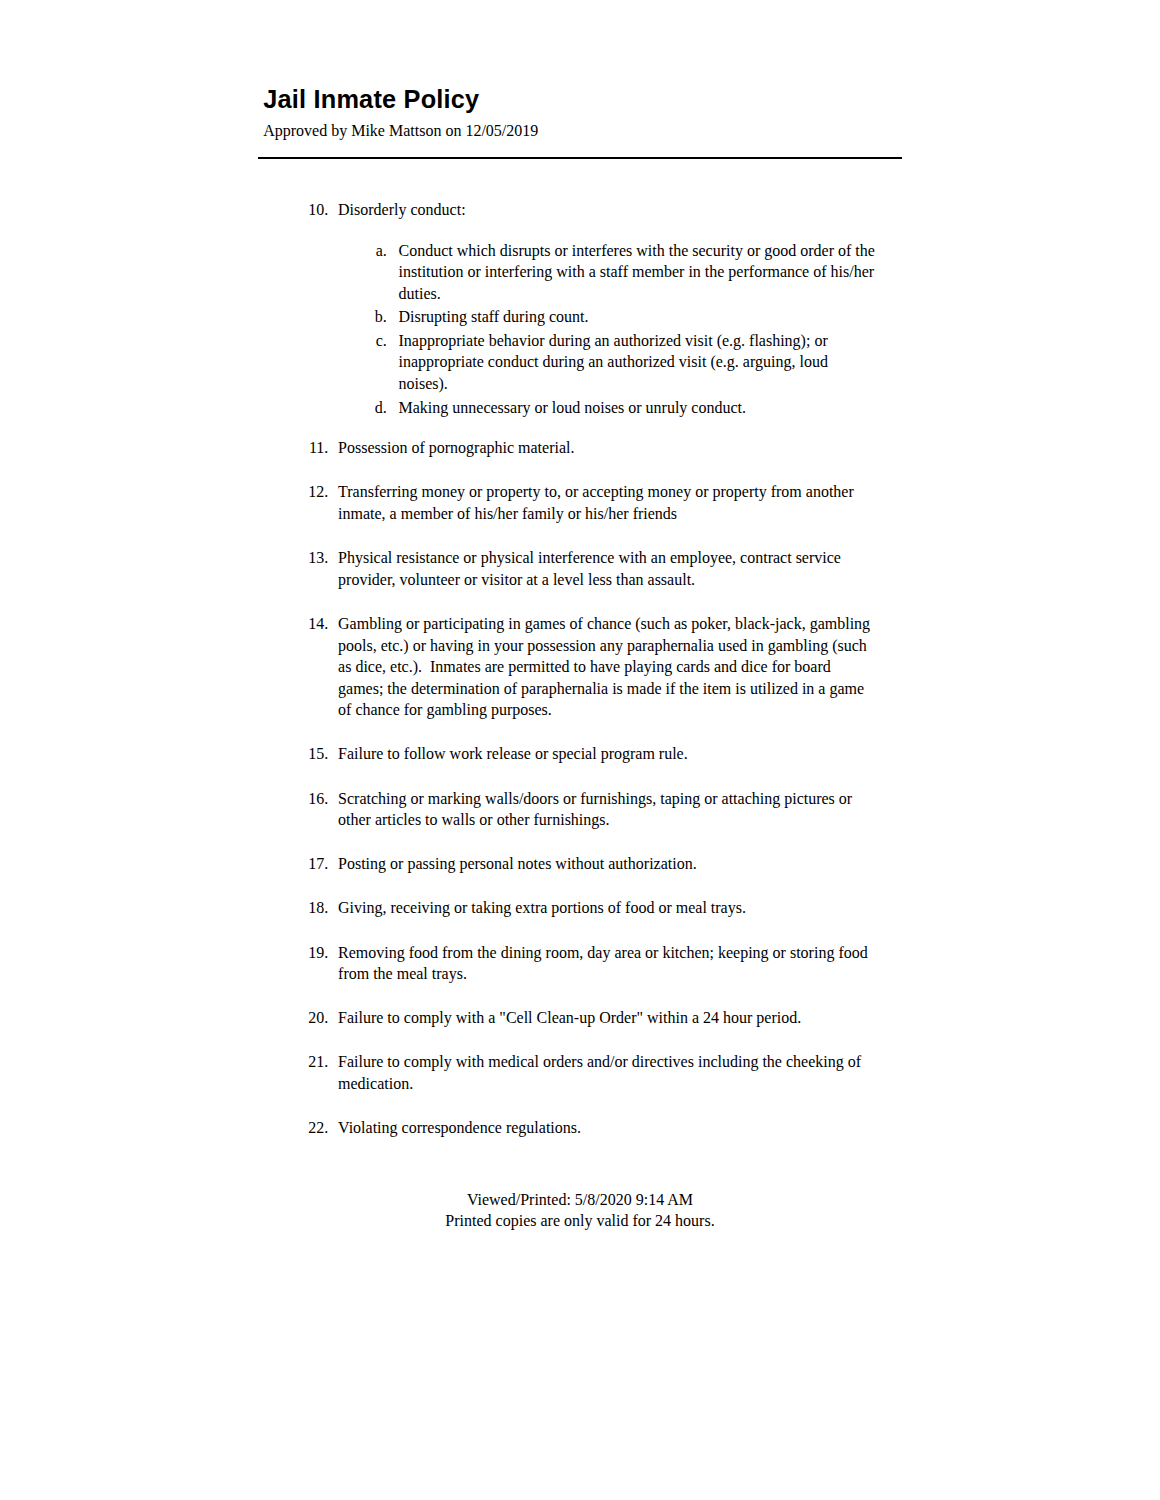Jail Inmate Policy
Approved by Mike Mattson on 12/05/2019
Disorderly conduct:
Conduct which disrupts or interferes with the security or good order of the institution or interfering with a staff member in the performance of his/her duties.
Disrupting staff during count.
Inappropriate behavior during an authorized visit (e.g. flashing); or inappropriate conduct during an authorized visit (e.g. arguing, loud noises).
Making unnecessary or loud noises or unruly conduct.
Possession of pornographic material.
Transferring money or property to, or accepting money or property from another inmate, a member of his/her family or his/her friends
Physical resistance or physical interference with an employee, contract service provider, volunteer or visitor at a level less than assault.
Gambling or participating in games of chance (such as poker, black-jack, gambling pools, etc.) or having in your possession any paraphernalia used in gambling (such as dice, etc.). Inmates are permitted to have playing cards and dice for board games; the determination of paraphernalia is made if the item is utilized in a game of chance for gambling purposes.
Failure to follow work release or special program rule.
Scratching or marking walls/doors or furnishings, taping or attaching pictures or other articles to walls or other furnishings.
Posting or passing personal notes without authorization.
Giving, receiving or taking extra portions of food or meal trays.
Removing food from the dining room, day area or kitchen; keeping or storing food from the meal trays.
Failure to comply with a "Cell Clean-up Order" within a 24 hour period.
Failure to comply with medical orders and/or directives including the cheeking of medication.
Violating correspondence regulations.
Viewed/Printed: 5/8/2020 9:14 AM
Printed copies are only valid for 24 hours.